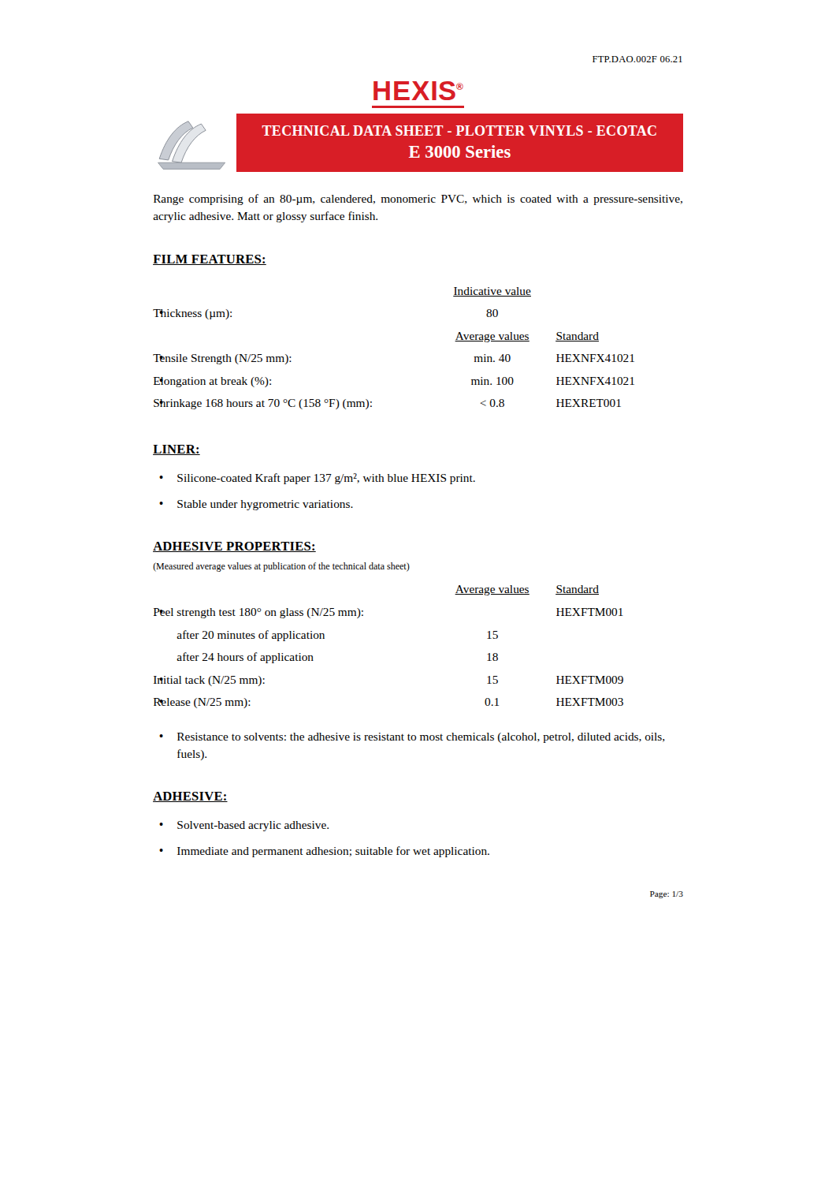FTP.DAO.002F 06.21
HEXIS®
TECHNICAL DATA SHEET - PLOTTER VINYLS - ECOTAC
E 3000 Series
Range comprising of an 80-µm, calendered, monomeric PVC, which is coated with a pressure-sensitive, acrylic adhesive. Matt or glossy surface finish.
FILM FEATURES:
| | Indicative value | |
| Thickness (µm): | 80 | |
| | Average values | Standard |
| Tensile Strength (N/25 mm): | min. 40 | HEXNFX41021 |
| Elongation at break (%): | min. 100 | HEXNFX41021 |
| Shrinkage 168 hours at 70 °C (158 °F) (mm): | < 0.8 | HEXRET001 |
LINER:
Silicone-coated Kraft paper 137 g/m², with blue HEXIS print.
Stable under hygrometric variations.
ADHESIVE PROPERTIES:
(Measured average values at publication of the technical data sheet)
| | Average values | Standard |
| Peel strength test 180° on glass (N/25 mm): | | HEXFTM001 |
| after 20 minutes of application | 15 | |
| after 24 hours of application | 18 | |
| Initial tack (N/25 mm): | 15 | HEXFTM009 |
| Release (N/25 mm): | 0.1 | HEXFTM003 |
Resistance to solvents: the adhesive is resistant to most chemicals (alcohol, petrol, diluted acids, oils, fuels).
ADHESIVE:
Solvent-based acrylic adhesive.
Immediate and permanent adhesion; suitable for wet application.
Page: 1/3